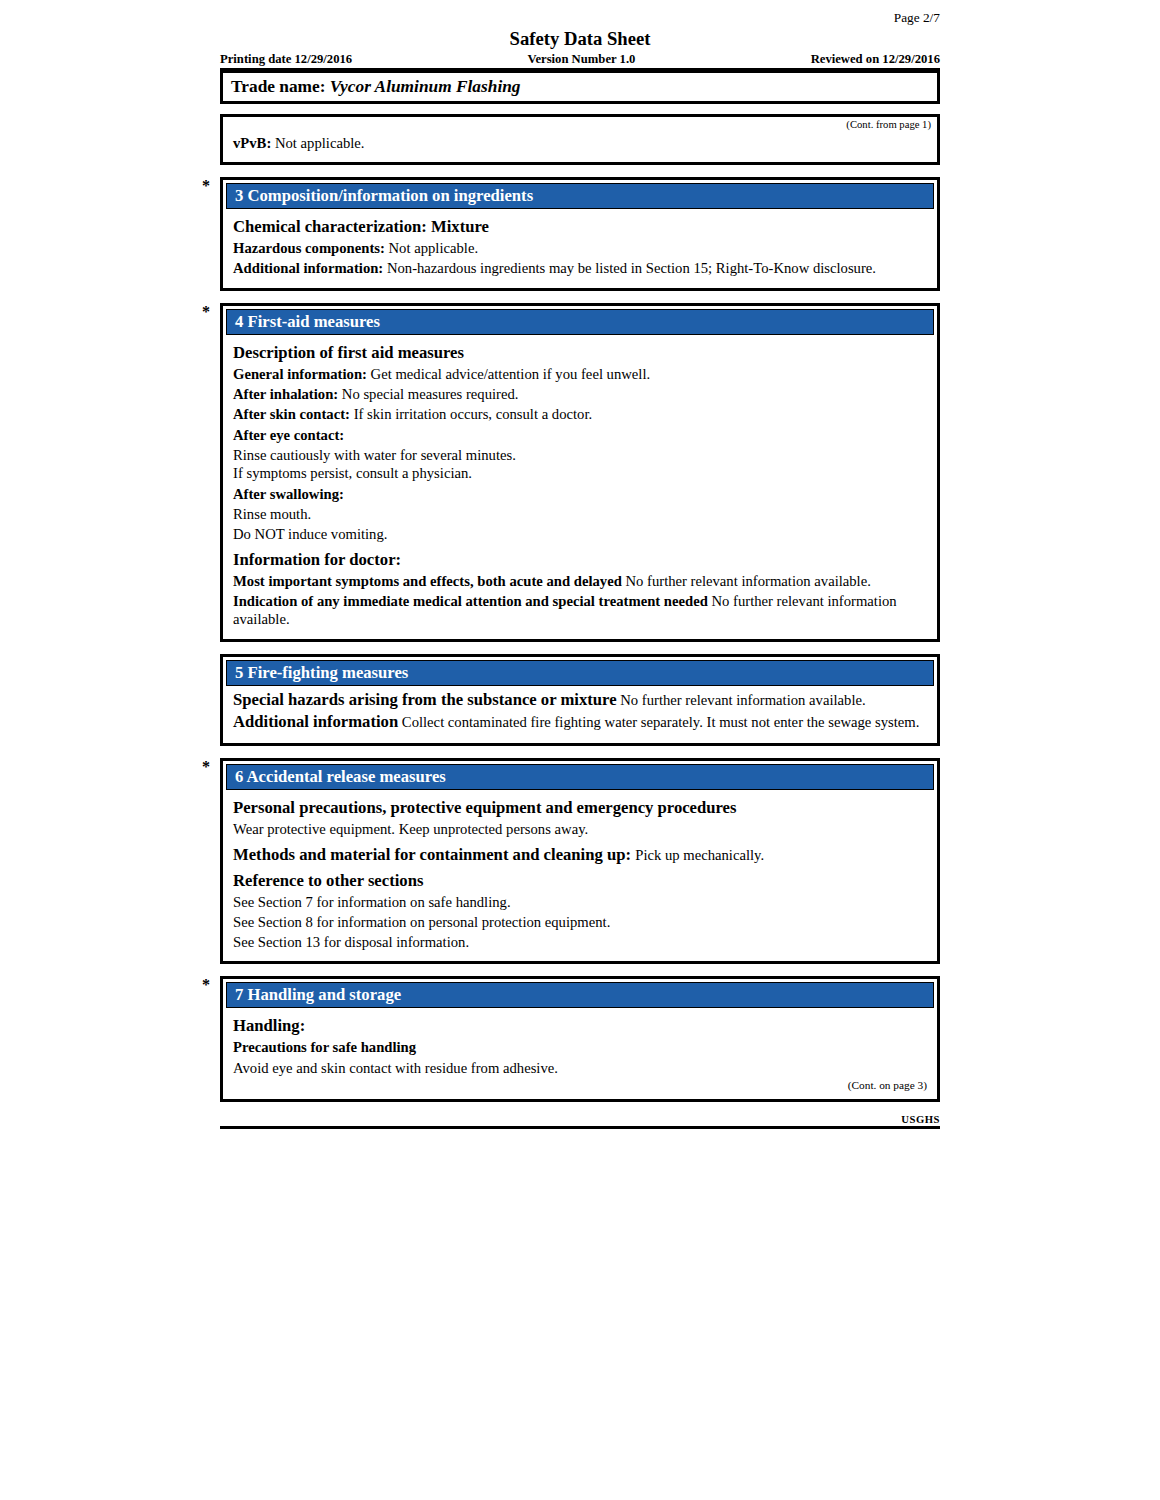Page 2/7
Safety Data Sheet
Printing date 12/29/2016 Version Number 1.0 Reviewed on 12/29/2016
Trade name: Vycor Aluminum Flashing
(Cont. from page 1)
vPvB: Not applicable.
*
3 Composition/information on ingredients
Chemical characterization: Mixture
Hazardous components: Not applicable.
Additional information: Non-hazardous ingredients may be listed in Section 15; Right-To-Know disclosure.
*
4 First-aid measures
Description of first aid measures
General information: Get medical advice/attention if you feel unwell.
After inhalation: No special measures required.
After skin contact: If skin irritation occurs, consult a doctor.
After eye contact:
Rinse cautiously with water for several minutes.
If symptoms persist, consult a physician.
After swallowing:
Rinse mouth.
Do NOT induce vomiting.
Information for doctor:
Most important symptoms and effects, both acute and delayed No further relevant information available.
Indication of any immediate medical attention and special treatment needed No further relevant information available.
5 Fire-fighting measures
Special hazards arising from the substance or mixture No further relevant information available.
Additional information Collect contaminated fire fighting water separately. It must not enter the sewage system.
*
6 Accidental release measures
Personal precautions, protective equipment and emergency procedures
Wear protective equipment. Keep unprotected persons away.
Methods and material for containment and cleaning up: Pick up mechanically.
Reference to other sections
See Section 7 for information on safe handling.
See Section 8 for information on personal protection equipment.
See Section 13 for disposal information.
*
7 Handling and storage
Handling:
Precautions for safe handling
Avoid eye and skin contact with residue from adhesive.
(Cont. on page 3)
USGHS